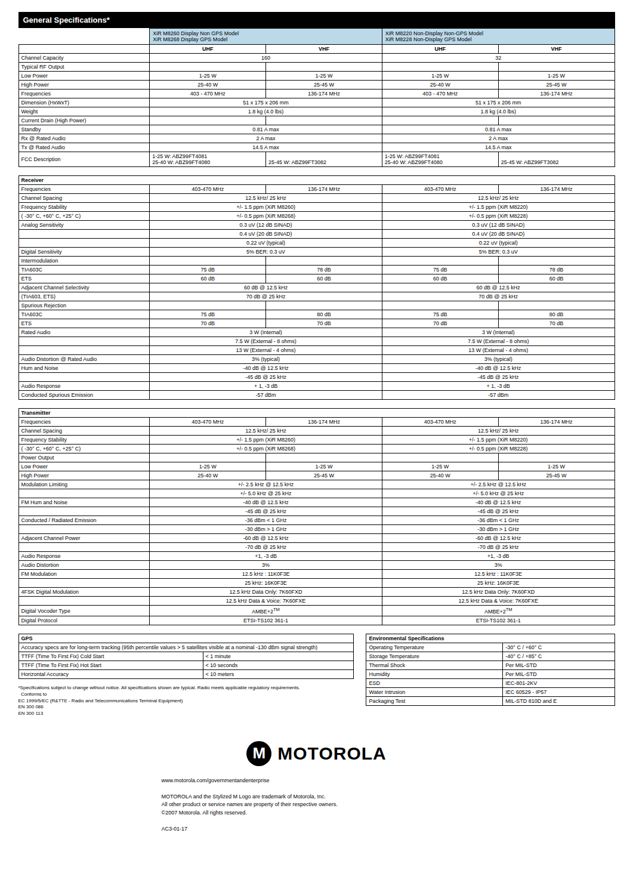General Specifications*
| | XiR M8260 Display Non GPS Model XiR M8268 Display GPS Model | XiR M8220 Non-Display Non-GPS Model XiR M8228 Non-Display GPS Model |
| | UHF | VHF | UHF | VHF |
| Channel Capacity | 160 | 32 |
| Typical RF Output | | | | |
| Low Power | 1-25 W | 1-25 W | 1-25 W | 1-25 W |
| High Power | 25-40 W | 25-45 W | 25-40 W | 25-45 W |
| Frequencies | 403 - 470 MHz | 136-174 MHz | 403 - 470 MHz | 136-174 MHz |
| Dimension (HxWxT) | 51 x 175 x 206 mm | 51 x 175 x 206 mm |
| Weight | 1.8 kg (4.0 lbs) | 1.8 kg (4.0 lbs) |
| Current Drain (High Power) | | | | |
| Standby | 0.81 A max | 0.81 A max |
| Rx @ Rated Audio | 2 A max | 2 A max |
| Tx @ Rated Audio | 14.5 A max | 14.5 A max |
| FCC Description | 1-25 W: ABZ99FT4081 25-40 W: ABZ99FT4080 | 25-45 W: ABZ99FT3082 | 1-25 W: ABZ99FT4081 25-40 W: ABZ99FT4080 | 25-45 W: ABZ99FT3082 |
| Receiver |
| Frequencies | 403-470 MHz | 136-174 MHz | 403-470 MHz | 136-174 MHz |
| Channel Spacing | 12.5 kHz/ 25 kHz | 12.5 kHz/ 25 kHz |
| Frequency Stability | +/- 1.5 ppm (XiR M8260) | +/- 1.5 ppm (XiR M8220) |
| ( -30° C, +60° C, +25° C) | +/- 0.5 ppm (XiR M8268) | +/- 0.5 ppm (XiR M8228) |
| Analog Sensitivity | 0.3 uV (12 dB SINAD) | 0.3 uV (12 dB SINAD) |
| | 0.4 uV (20 dB SINAD) | 0.4 uV (20 dB SINAD) |
| | 0.22 uV (typical) | 0.22 uV (typical) |
| Digital Sensitivity | 5% BER: 0.3 uV | 5% BER: 0.3 uV |
| Intermodulation | | | | |
| TIA603C | 75 dB | 78 dB | 75 dB | 78 dB |
| ETS | 60 dB | 60 dB | 60 dB | 60 dB |
| Adjacent Channel Selectivity | 60 dB @ 12.5 kHz | 60 dB @ 12.5 kHz |
| (TIA603, ETS) | 70 dB @ 25 kHz | 70 dB @ 25 kHz |
| Spurious Rejection | | | | |
| TIA603C | 75 dB | 80 dB | 75 dB | 80 dB |
| ETS | 70 dB | 70 dB | 70 dB | 70 dB |
| Rated Audio | 3 W (Internal) | 3 W (Internal) |
| | 7.5 W (External - 8 ohms) | 7.5 W (External - 8 ohms) |
| | 13 W (External - 4 ohms) | 13 W (External - 4 ohms) |
| Audio Distortion @ Rated Audio | 3% (typical) | 3% (typical) |
| Hum and Noise | -40 dB @ 12.5 kHz | -40 dB @ 12.5 kHz |
| | -45 dB @ 25 kHz | -45 dB @ 25 kHz |
| Audio Response | + 1, -3 dB | + 1, -3 dB |
| Conducted Spurious Emission | -57 dBm | -57 dBm |
| Transmitter |
| Frequencies | 403-470 MHz | 136-174 MHz | 403-470 MHz | 136-174 MHz |
| Channel Spacing | 12.5 kHz/ 25 kHz | 12.5 kHz/ 25 kHz |
| Frequency Stability | +/- 1.5 ppm (XiR M8260) | +/- 1.5 ppm (XiR M8220) |
| ( -30° C, +60° C, +25° C) | +/- 0.5 ppm (XiR M8268) | +/- 0.5 ppm (XiR M8228) |
| Power Output | | | | |
| Low Power | 1-25 W | 1-25 W | 1-25 W | 1-25 W |
| High Power | 25-40 W | 25-45 W | 25-40 W | 25-45 W |
| Modulation Limiting | +/- 2.5 kHz @ 12.5 kHz | +/- 2.5 kHz @ 12.5 kHz |
| | +/- 5.0 kHz @ 25 kHz | +/- 5.0 kHz @ 25 kHz |
| FM Hum and Noise | -40 dB @ 12.5 kHz | -40 dB @ 12.5 kHz |
| | -45 dB @ 25 kHz | -45 dB @ 25 kHz |
| Conducted / Radiated Emission | -36 dBm < 1 GHz | -36 dBm < 1 GHz |
| | -30 dBm > 1 GHz | -30 dBm > 1 GHz |
| Adjacent Channel Power | -60 dB @ 12.5 kHz | -60 dB @ 12.5 kHz |
| | -70 dB @ 25 kHz | -70 dB @ 25 kHz |
| Audio Response | +1, -3 dB | +1, -3 dB |
| Audio Distortion | 3% | 3% |
| FM Modulation | 12.5 kHz : 11K0F3E | 12.5 kHz : 11K0F3E |
| | 25 kHz: 16K0F3E | 25 kHz: 16K0F3E |
| 4FSK Digital Modulation | 12.5 kHz Data Only: 7K60FXD | 12.5 kHz Data Only: 7K60FXD |
| | 12.5 kHz Data & Voice: 7K60FXE | 12.5 kHz Data & Voice: 7K60FXE |
| Digital Vocoder Type | AMBE+2 TM | AMBE+2 TM |
| Digital Protocol | ETSI-TS102 361-1 | ETSI-TS102 361-1 |
| GPS |
| Accuracy specs are for long-term tracking (95th percentile values > 5 satellites visible at a nominal -130 dBm signal strength) |
| TTFF (Time To First Fix) Cold Start | < 1 minute |
| TTFF (Time To First Fix) Hot Start | < 10 seconds |
| Horizontal Accuracy | < 10 meters |
*Specifications subject to change without notice. All specifications shown are typical. Radio meets applicable regulatory requirements.
Conforms to
EC 1999/5/EC (R&TTE - Radio and Telecommunications Terminal Equipment)
EN 300 086
EN 300 113
| Environmental Specifications |
| Operating Temperature | -30° C / +60° C |
| Storage Temperature | -40° C / +85° C |
| Thermal Shock | Per MIL-STD |
| Humidity | Per MIL-STD |
| ESD | IEC-801-2KV |
| Water Intrusion | IEC 60529 - IP57 |
| Packaging Test | MIL-STD 810D and E |
M
MOTOROLA
www.motorola.com/governmentandenterprise
MOTOROLA and the Stylized M Logo are trademark of Motorola, Inc.
All other product or service names are property of their respective owners.
©2007 Motorola. All rights reserved.
AC3-01-17